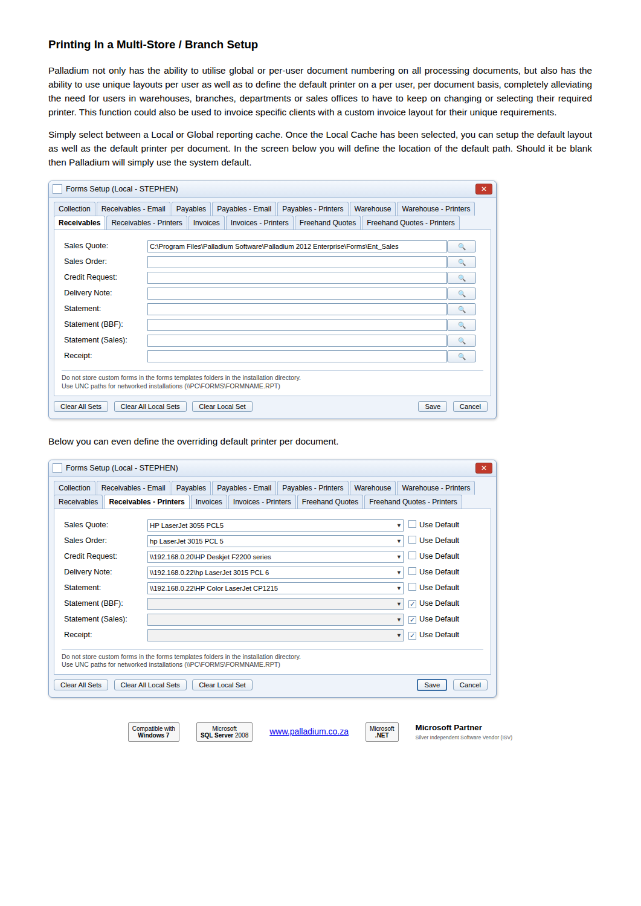Printing In a Multi-Store / Branch Setup
Palladium not only has the ability to utilise global or per-user document numbering on all processing documents, but also has the ability to use unique layouts per user as well as to define the default printer on a per user, per document basis, completely alleviating the need for users in warehouses, branches, departments or sales offices to have to keep on changing or selecting their required printer. This function could also be used to invoice specific clients with a custom invoice layout for their unique requirements.
Simply select between a Local or Global reporting cache. Once the Local Cache has been selected, you can setup the default layout as well as the default printer per document. In the screen below you will define the location of the default path. Should it be blank then Palladium will simply use the system default.
Forms Setup (Local - STEPHEN) ✕
Collection Receivables - Email Payables Payables - Email Payables - Printers Warehouse Warehouse - Printers
Receivables Receivables - Printers Invoices Invoices - Printers Freehand Quotes Freehand Quotes - Printers
| Sales Quote: | C:\Program Files\Palladium Software\Palladium 2012 Enterprise\Forms\Ent_Sales | 🔍 |
| Sales Order: | | 🔍 |
| Credit Request: | | 🔍 |
| Delivery Note: | | 🔍 |
| Statement: | | 🔍 |
| Statement (BBF): | | 🔍 |
| Statement (Sales): | | 🔍 |
| Receipt: | | 🔍 |
Do not store custom forms in the forms templates folders in the installation directory.
Use UNC paths for networked installations (\\PC\FORMS\FORMNAME.RPT)
Clear All Sets Clear All Local Sets Clear Local Set
Save Cancel
Below you can even define the overriding default printer per document.
Forms Setup (Local - STEPHEN) ✕
Collection Receivables - Email Payables Payables - Email Payables - Printers Warehouse Warehouse - Printers
Receivables Receivables - Printers Invoices Invoices - Printers Freehand Quotes Freehand Quotes - Printers
| Sales Quote: | HP LaserJet 3055 PCL5 | Use Default |
| Sales Order: | hp LaserJet 3015 PCL 5 | Use Default |
| Credit Request: | \\192.168.0.20\HP Deskjet F2200 series | Use Default |
| Delivery Note: | \\192.168.0.22\hp LaserJet 3015 PCL 6 | Use Default |
| Statement: | \\192.168.0.22\HP Color LaserJet CP1215 | Use Default |
| Statement (BBF): | | Use Default |
| Statement (Sales): | | Use Default |
| Receipt: | | Use Default |
Do not store custom forms in the forms templates folders in the installation directory.
Use UNC paths for networked installations (\\PC\FORMS\FORMNAME.RPT)
Clear All Sets Clear All Local Sets Clear Local Set
Save Cancel
Compatible with
Windows 7
Microsoft
SQL Server 2008
www.palladium.co.za
Microsoft
.NET
Microsoft Partner Silver Independent Software Vendor (ISV)